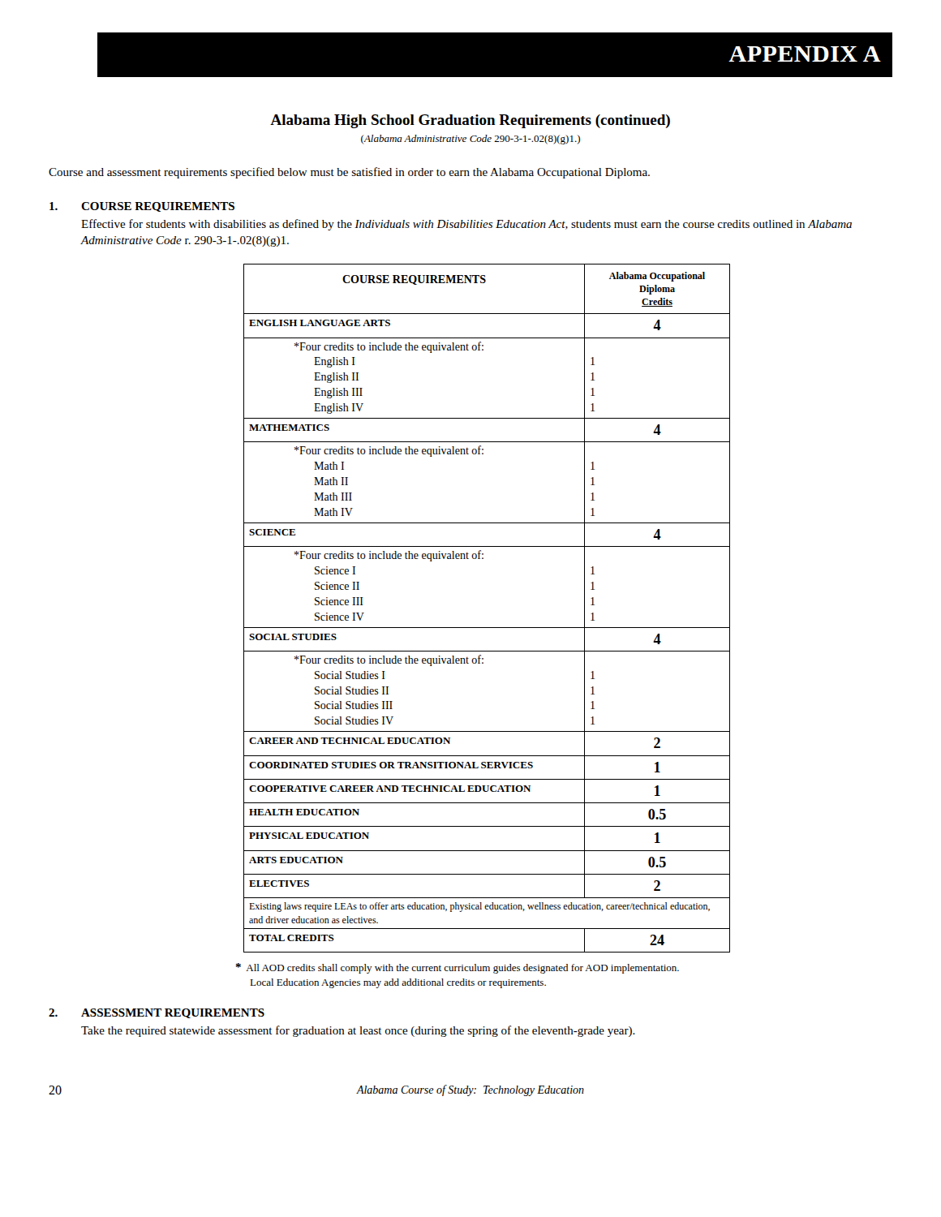APPENDIX A
Alabama High School Graduation Requirements (continued)
(Alabama Administrative Code 290-3-1-.02(8)(g)1.)
Course and assessment requirements specified below must be satisfied in order to earn the Alabama Occupational Diploma.
Course Requirements
Effective for students with disabilities as defined by the Individuals with Disabilities Education Act, students must earn the course credits outlined in Alabama Administrative Code r. 290-3-1-.02(8)(g)1.
| COURSE REQUIREMENTS | Alabama Occupational Diploma Credits |
| --- | --- |
| English Language Arts | 4 |
| *Four credits to include the equivalent of: English I English II English III English IV | 1 1 1 1 |
| Mathematics | 4 |
| *Four credits to include the equivalent of: Math I Math II Math III Math IV | 1 1 1 1 |
| Science | 4 |
| *Four credits to include the equivalent of: Science I Science II Science III Science IV | 1 1 1 1 |
| Social Studies | 4 |
| *Four credits to include the equivalent of: Social Studies I Social Studies II Social Studies III Social Studies IV | 1 1 1 1 |
| Career and Technical Education | 2 |
| Coordinated Studies or Transitional Services | 1 |
| Cooperative Career and Technical Education | 1 |
| Health Education | 0.5 |
| Physical Education | 1 |
| Arts Education | 0.5 |
| Electives | 2 |
| Existing laws require LEAs to offer arts education, physical education, wellness education, career/technical education, and driver education as electives. |
| Total Credits | 24 |
* All AOD credits shall comply with the current curriculum guides designated for AOD implementation. Local Education Agencies may add additional credits or requirements.
Assessment Requirements
Take the required statewide assessment for graduation at least once (during the spring of the eleventh-grade year).
20
Alabama Course of Study: Technology Education